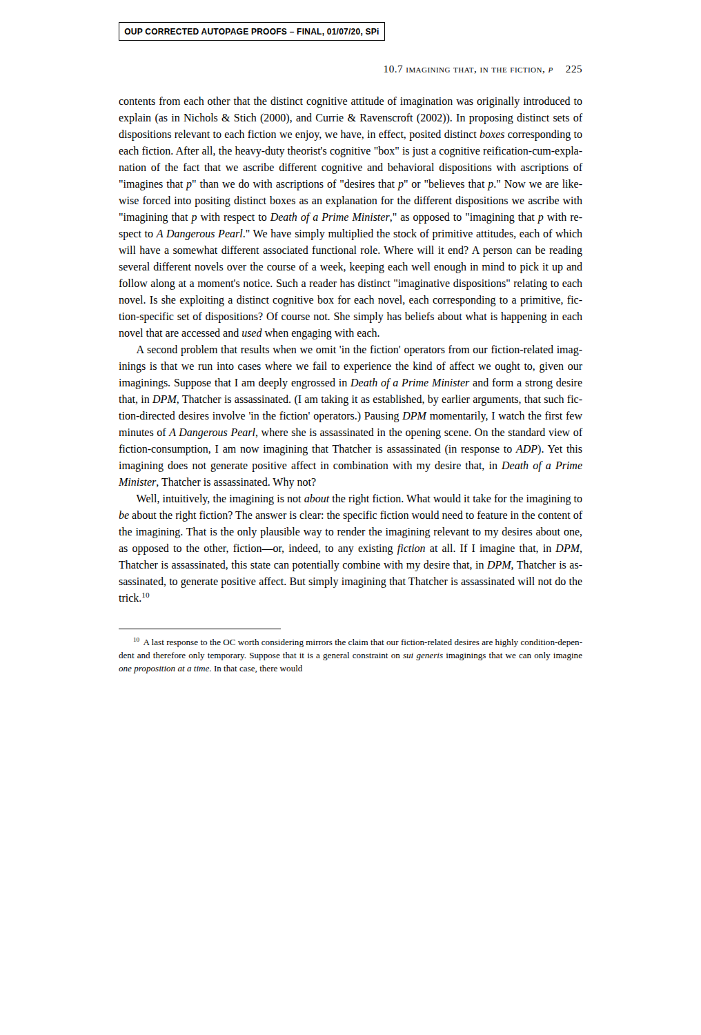OUP CORRECTED AUTOPAGE PROOFS – FINAL, 01/07/20, SPi
10.7 imagining that, in the fiction, p 225
contents from each other that the distinct cognitive attitude of imagination was originally introduced to explain (as in Nichols & Stich (2000), and Currie & Ravenscroft (2002)). In proposing distinct sets of dispositions relevant to each fiction we enjoy, we have, in effect, posited distinct boxes corresponding to each fiction. After all, the heavy-duty theorist's cognitive "box" is just a cognitive reification-cum-explanation of the fact that we ascribe different cognitive and behavioral dispositions with ascriptions of "imagines that p" than we do with ascriptions of "desires that p" or "believes that p." Now we are likewise forced into positing distinct boxes as an explanation for the different dispositions we ascribe with "imagining that p with respect to Death of a Prime Minister," as opposed to "imagining that p with respect to A Dangerous Pearl." We have simply multiplied the stock of primitive attitudes, each of which will have a somewhat different associated functional role. Where will it end? A person can be reading several different novels over the course of a week, keeping each well enough in mind to pick it up and follow along at a moment's notice. Such a reader has distinct "imaginative dispositions" relating to each novel. Is she exploiting a distinct cognitive box for each novel, each corresponding to a primitive, fiction-specific set of dispositions? Of course not. She simply has beliefs about what is happening in each novel that are accessed and used when engaging with each.
A second problem that results when we omit 'in the fiction' operators from our fiction-related imaginings is that we run into cases where we fail to experience the kind of affect we ought to, given our imaginings. Suppose that I am deeply engrossed in Death of a Prime Minister and form a strong desire that, in DPM, Thatcher is assassinated. (I am taking it as established, by earlier arguments, that such fiction-directed desires involve 'in the fiction' operators.) Pausing DPM momentarily, I watch the first few minutes of A Dangerous Pearl, where she is assassinated in the opening scene. On the standard view of fiction-consumption, I am now imagining that Thatcher is assassinated (in response to ADP). Yet this imagining does not generate positive affect in combination with my desire that, in Death of a Prime Minister, Thatcher is assassinated. Why not?
Well, intuitively, the imagining is not about the right fiction. What would it take for the imagining to be about the right fiction? The answer is clear: the specific fiction would need to feature in the content of the imagining. That is the only plausible way to render the imagining relevant to my desires about one, as opposed to the other, fiction—or, indeed, to any existing fiction at all. If I imagine that, in DPM, Thatcher is assassinated, this state can potentially combine with my desire that, in DPM, Thatcher is assassinated, to generate positive affect. But simply imagining that Thatcher is assassinated will not do the trick.10
10 A last response to the OC worth considering mirrors the claim that our fiction-related desires are highly condition-dependent and therefore only temporary. Suppose that it is a general constraint on sui generis imaginings that we can only imagine one proposition at a time. In that case, there would